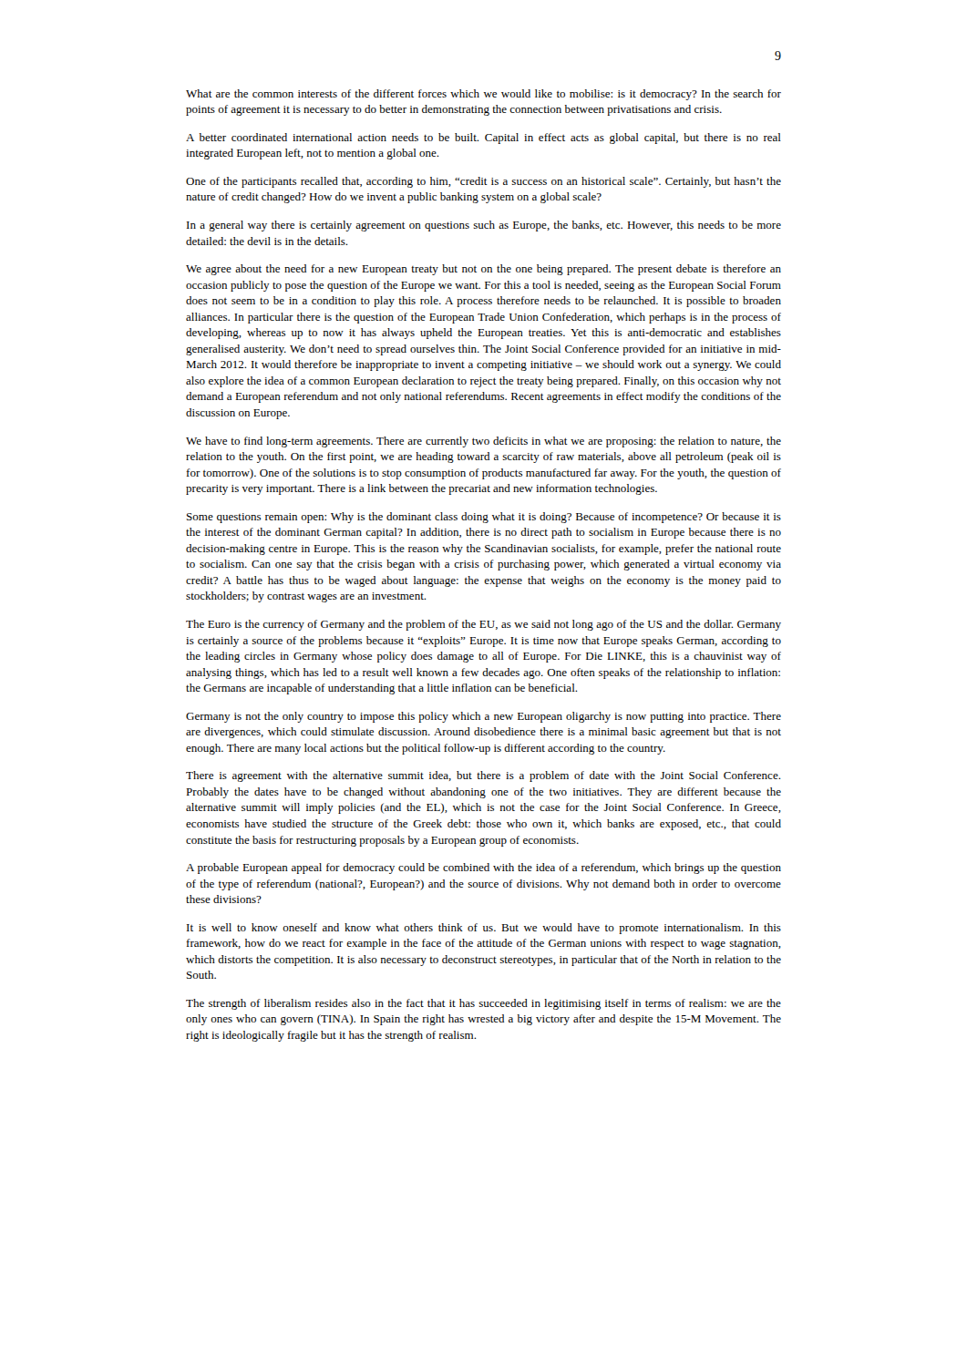9
What are the common interests of the different forces which we would like to mobilise: is it democracy? In the search for points of agreement it is necessary to do better in demonstrating the connection between privatisations and crisis.
A better coordinated international action needs to be built. Capital in effect acts as global capital, but there is no real integrated European left, not to mention a global one.
One of the participants recalled that, according to him, “credit is a success on an historical scale”. Certainly, but hasn’t the nature of credit changed? How do we invent a public banking system on a global scale?
In a general way there is certainly agreement on questions such as Europe, the banks, etc. However, this needs to be more detailed: the devil is in the details.
We agree about the need for a new European treaty but not on the one being prepared. The present debate is therefore an occasion publicly to pose the question of the Europe we want. For this a tool is needed, seeing as the European Social Forum does not seem to be in a condition to play this role. A process therefore needs to be relaunched. It is possible to broaden alliances. In particular there is the question of the European Trade Union Confederation, which perhaps is in the process of developing, whereas up to now it has always upheld the European treaties. Yet this is anti-democratic and establishes generalised austerity. We don’t need to spread ourselves thin. The Joint Social Conference provided for an initiative in mid-March 2012. It would therefore be inappropriate to invent a competing initiative – we should work out a synergy. We could also explore the idea of a common European declaration to reject the treaty being prepared. Finally, on this occasion why not demand a European referendum and not only national referendums. Recent agreements in effect modify the conditions of the discussion on Europe.
We have to find long-term agreements. There are currently two deficits in what we are proposing: the relation to nature, the relation to the youth. On the first point, we are heading toward a scarcity of raw materials, above all petroleum (peak oil is for tomorrow). One of the solutions is to stop consumption of products manufactured far away. For the youth, the question of precarity is very important. There is a link between the precariat and new information technologies.
Some questions remain open: Why is the dominant class doing what it is doing? Because of incompetence? Or because it is the interest of the dominant German capital? In addition, there is no direct path to socialism in Europe because there is no decision-making centre in Europe. This is the reason why the Scandinavian socialists, for example, prefer the national route to socialism. Can one say that the crisis began with a crisis of purchasing power, which generated a virtual economy via credit? A battle has thus to be waged about language: the expense that weighs on the economy is the money paid to stockholders; by contrast wages are an investment.
The Euro is the currency of Germany and the problem of the EU, as we said not long ago of the US and the dollar. Germany is certainly a source of the problems because it “exploits” Europe. It is time now that Europe speaks German, according to the leading circles in Germany whose policy does damage to all of Europe. For Die LINKE, this is a chauvinist way of analysing things, which has led to a result well known a few decades ago. One often speaks of the relationship to inflation: the Germans are incapable of understanding that a little inflation can be beneficial.
Germany is not the only country to impose this policy which a new European oligarchy is now putting into practice. There are divergences, which could stimulate discussion. Around disobedience there is a minimal basic agreement but that is not enough. There are many local actions but the political follow-up is different according to the country.
There is agreement with the alternative summit idea, but there is a problem of date with the Joint Social Conference. Probably the dates have to be changed without abandoning one of the two initiatives. They are different because the alternative summit will imply policies (and the EL), which is not the case for the Joint Social Conference. In Greece, economists have studied the structure of the Greek debt: those who own it, which banks are exposed, etc., that could constitute the basis for restructuring proposals by a European group of economists.
A probable European appeal for democracy could be combined with the idea of a referendum, which brings up the question of the type of referendum (national?, European?) and the source of divisions. Why not demand both in order to overcome these divisions?
It is well to know oneself and know what others think of us. But we would have to promote internationalism. In this framework, how do we react for example in the face of the attitude of the German unions with respect to wage stagnation, which distorts the competition. It is also necessary to deconstruct stereotypes, in particular that of the North in relation to the South.
The strength of liberalism resides also in the fact that it has succeeded in legitimising itself in terms of realism: we are the only ones who can govern (TINA). In Spain the right has wrested a big victory after and despite the 15-M Movement. The right is ideologically fragile but it has the strength of realism.